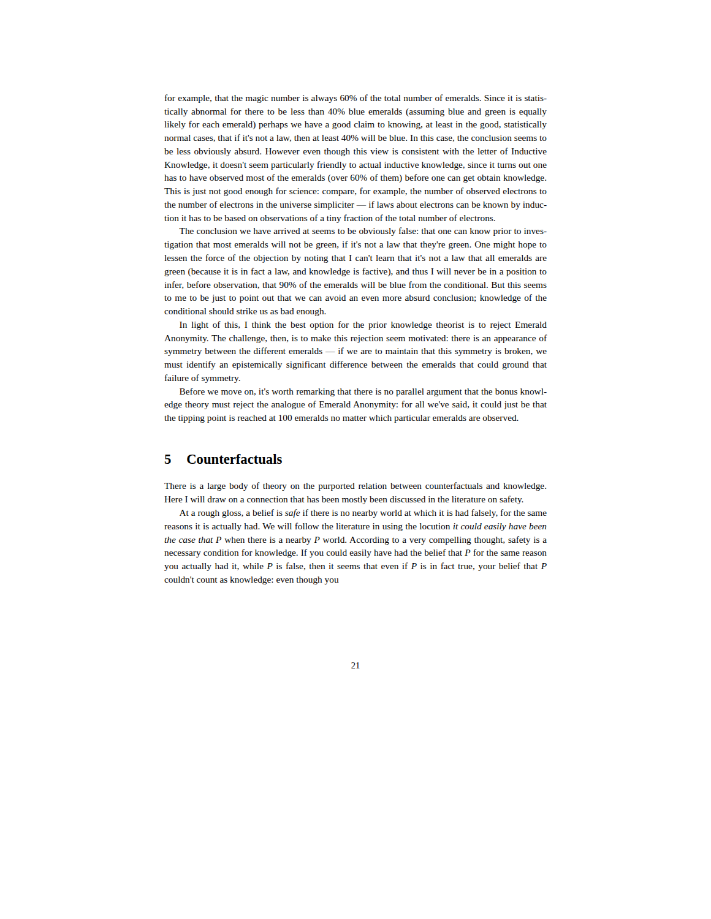for example, that the magic number is always 60% of the total number of emeralds. Since it is statistically abnormal for there to be less than 40% blue emeralds (assuming blue and green is equally likely for each emerald) perhaps we have a good claim to knowing, at least in the good, statistically normal cases, that if it's not a law, then at least 40% will be blue. In this case, the conclusion seems to be less obviously absurd. However even though this view is consistent with the letter of Inductive Knowledge, it doesn't seem particularly friendly to actual inductive knowledge, since it turns out one has to have observed most of the emeralds (over 60% of them) before one can get obtain knowledge. This is just not good enough for science: compare, for example, the number of observed electrons to the number of electrons in the universe simpliciter — if laws about electrons can be known by induction it has to be based on observations of a tiny fraction of the total number of electrons.
The conclusion we have arrived at seems to be obviously false: that one can know prior to investigation that most emeralds will not be green, if it's not a law that they're green. One might hope to lessen the force of the objection by noting that I can't learn that it's not a law that all emeralds are green (because it is in fact a law, and knowledge is factive), and thus I will never be in a position to infer, before observation, that 90% of the emeralds will be blue from the conditional. But this seems to me to be just to point out that we can avoid an even more absurd conclusion; knowledge of the conditional should strike us as bad enough.
In light of this, I think the best option for the prior knowledge theorist is to reject Emerald Anonymity. The challenge, then, is to make this rejection seem motivated: there is an appearance of symmetry between the different emeralds — if we are to maintain that this symmetry is broken, we must identify an epistemically significant difference between the emeralds that could ground that failure of symmetry.
Before we move on, it's worth remarking that there is no parallel argument that the bonus knowledge theory must reject the analogue of Emerald Anonymity: for all we've said, it could just be that the tipping point is reached at 100 emeralds no matter which particular emeralds are observed.
5 Counterfactuals
There is a large body of theory on the purported relation between counterfactuals and knowledge. Here I will draw on a connection that has been mostly been discussed in the literature on safety.
At a rough gloss, a belief is safe if there is no nearby world at which it is had falsely, for the same reasons it is actually had. We will follow the literature in using the locution it could easily have been the case that P when there is a nearby P world. According to a very compelling thought, safety is a necessary condition for knowledge. If you could easily have had the belief that P for the same reason you actually had it, while P is false, then it seems that even if P is in fact true, your belief that P couldn't count as knowledge: even though you
21